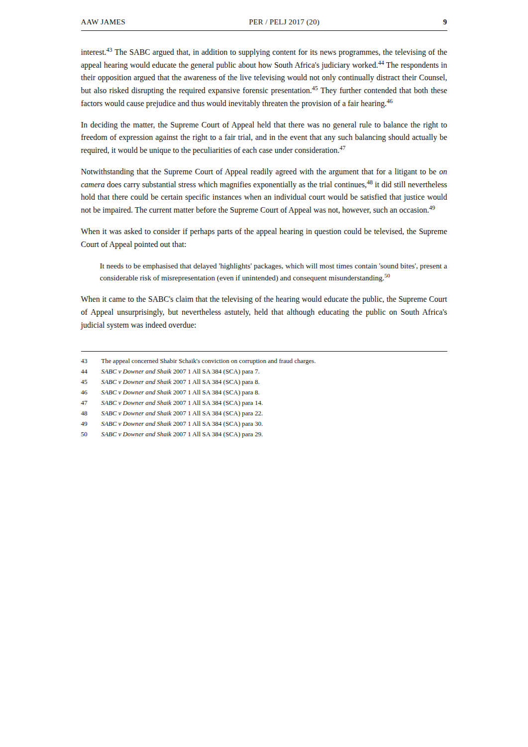AAW James PER / PELJ 2017 (20) 9
interest.43 The SABC argued that, in addition to supplying content for its news programmes, the televising of the appeal hearing would educate the general public about how South Africa's judiciary worked.44 The respondents in their opposition argued that the awareness of the live televising would not only continually distract their Counsel, but also risked disrupting the required expansive forensic presentation.45 They further contended that both these factors would cause prejudice and thus would inevitably threaten the provision of a fair hearing.46
In deciding the matter, the Supreme Court of Appeal held that there was no general rule to balance the right to freedom of expression against the right to a fair trial, and in the event that any such balancing should actually be required, it would be unique to the peculiarities of each case under consideration.47
Notwithstanding that the Supreme Court of Appeal readily agreed with the argument that for a litigant to be on camera does carry substantial stress which magnifies exponentially as the trial continues,48 it did still nevertheless hold that there could be certain specific instances when an individual court would be satisfied that justice would not be impaired. The current matter before the Supreme Court of Appeal was not, however, such an occasion.49
When it was asked to consider if perhaps parts of the appeal hearing in question could be televised, the Supreme Court of Appeal pointed out that:
It needs to be emphasised that delayed 'highlights' packages, which will most times contain 'sound bites', present a considerable risk of misrepresentation (even if unintended) and consequent misunderstanding.50
When it came to the SABC's claim that the televising of the hearing would educate the public, the Supreme Court of Appeal unsurprisingly, but nevertheless astutely, held that although educating the public on South Africa's judicial system was indeed overdue:
43 The appeal concerned Shabir Schaik's conviction on corruption and fraud charges.
44 SABC v Downer and Shaik 2007 1 All SA 384 (SCA) para 7.
45 SABC v Downer and Shaik 2007 1 All SA 384 (SCA) para 8.
46 SABC v Downer and Shaik 2007 1 All SA 384 (SCA) para 8.
47 SABC v Downer and Shaik 2007 1 All SA 384 (SCA) para 14.
48 SABC v Downer and Shaik 2007 1 All SA 384 (SCA) para 22.
49 SABC v Downer and Shaik 2007 1 All SA 384 (SCA) para 30.
50 SABC v Downer and Shaik 2007 1 All SA 384 (SCA) para 29.